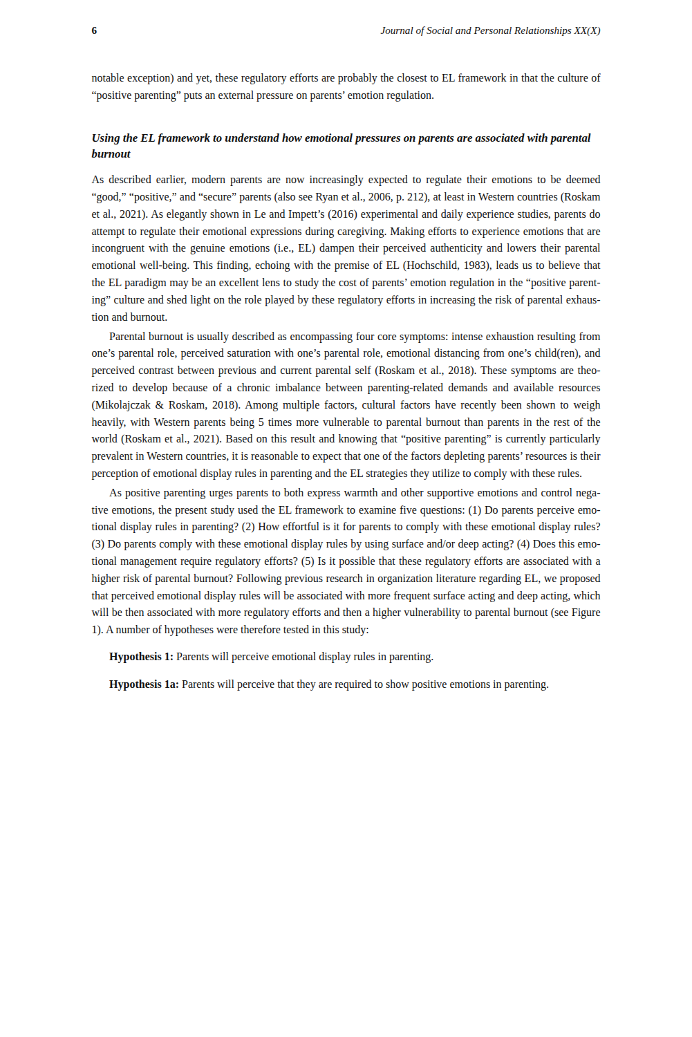6 Journal of Social and Personal Relationships XX(X)
notable exception) and yet, these regulatory efforts are probably the closest to EL framework in that the culture of “positive parenting” puts an external pressure on parents’ emotion regulation.
Using the EL framework to understand how emotional pressures on parents are associated with parental burnout
As described earlier, modern parents are now increasingly expected to regulate their emotions to be deemed “good,” “positive,” and “secure” parents (also see Ryan et al., 2006, p. 212), at least in Western countries (Roskam et al., 2021). As elegantly shown in Le and Impett’s (2016) experimental and daily experience studies, parents do attempt to regulate their emotional expressions during caregiving. Making efforts to experience emotions that are incongruent with the genuine emotions (i.e., EL) dampen their perceived authenticity and lowers their parental emotional well-being. This finding, echoing with the premise of EL (Hochschild, 1983), leads us to believe that the EL paradigm may be an excellent lens to study the cost of parents’ emotion regulation in the “positive parenting” culture and shed light on the role played by these regulatory efforts in increasing the risk of parental exhaustion and burnout.
Parental burnout is usually described as encompassing four core symptoms: intense exhaustion resulting from one’s parental role, perceived saturation with one’s parental role, emotional distancing from one’s child(ren), and perceived contrast between previous and current parental self (Roskam et al., 2018). These symptoms are theorized to develop because of a chronic imbalance between parenting-related demands and available resources (Mikolajczak & Roskam, 2018). Among multiple factors, cultural factors have recently been shown to weigh heavily, with Western parents being 5 times more vulnerable to parental burnout than parents in the rest of the world (Roskam et al., 2021). Based on this result and knowing that “positive parenting” is currently particularly prevalent in Western countries, it is reasonable to expect that one of the factors depleting parents’ resources is their perception of emotional display rules in parenting and the EL strategies they utilize to comply with these rules.
As positive parenting urges parents to both express warmth and other supportive emotions and control negative emotions, the present study used the EL framework to examine five questions: (1) Do parents perceive emotional display rules in parenting? (2) How effortful is it for parents to comply with these emotional display rules? (3) Do parents comply with these emotional display rules by using surface and/or deep acting? (4) Does this emotional management require regulatory efforts? (5) Is it possible that these regulatory efforts are associated with a higher risk of parental burnout? Following previous research in organization literature regarding EL, we proposed that perceived emotional display rules will be associated with more frequent surface acting and deep acting, which will be then associated with more regulatory efforts and then a higher vulnerability to parental burnout (see Figure 1). A number of hypotheses were therefore tested in this study:
Hypothesis 1: Parents will perceive emotional display rules in parenting.
Hypothesis 1a: Parents will perceive that they are required to show positive emotions in parenting.